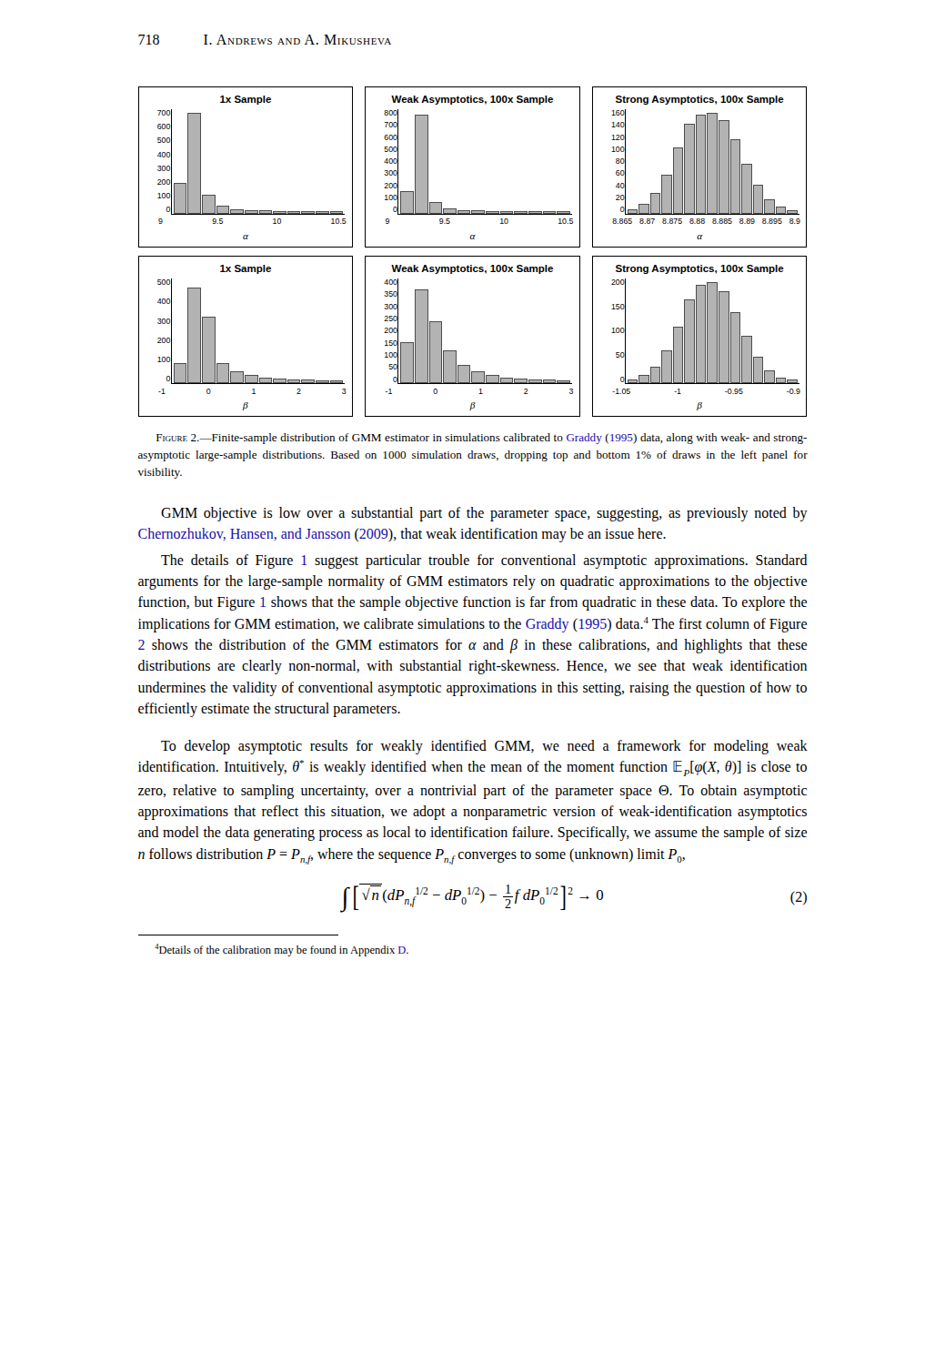718 I. Andrews and A. Mikusheva
1x Sample
7006005004003002001000
99.51010.5
α
Weak Asymptotics, 100x Sample
8007006005004003002001000
99.51010.5
α
Strong Asymptotics, 100x Sample
160140120100806040200
8.8658.878.8758.888.8858.898.8958.9
α
1x Sample
5004003002001000
-10123
β
Weak Asymptotics, 100x Sample
400350300250200150100500
-10123
β
Strong Asymptotics, 100x Sample
200150100500
-1.05-1-0.95-0.9
β
Figure 2.—Finite-sample distribution of GMM estimator in simulations calibrated to Graddy (1995) data, along with weak- and strong-asymptotic large-sample distributions. Based on 1000 simulation draws, dropping top and bottom 1% of draws in the left panel for visibility.
GMM objective is low over a substantial part of the parameter space, suggesting, as previously noted by Chernozhukov, Hansen, and Jansson (2009), that weak identification may be an issue here.
The details of Figure 1 suggest particular trouble for conventional asymptotic approximations. Standard arguments for the large-sample normality of GMM estimators rely on quadratic approximations to the objective function, but Figure 1 shows that the sample objective function is far from quadratic in these data. To explore the implications for GMM estimation, we calibrate simulations to the Graddy (1995) data.4 The first column of Figure 2 shows the distribution of the GMM estimators for α and β in these calibrations, and highlights that these distributions are clearly non-normal, with substantial right-skewness. Hence, we see that weak identification undermines the validity of conventional asymptotic approximations in this setting, raising the question of how to efficiently estimate the structural parameters.
To develop asymptotic results for weakly identified GMM, we need a framework for modeling weak identification. Intuitively, θ* is weakly identified when the mean of the moment function 𝔼P[φ(X, θ)] is close to zero, relative to sampling uncertainty, over a nontrivial part of the parameter space Θ. To obtain asymptotic approximations that reflect this situation, we adopt a nonparametric version of weak-identification asymptotics and model the data generating process as local to identification failure. Specifically, we assume the sample of size n follows distribution P = Pn,f, where the sequence Pn,f converges to some (unknown) limit P0,
∫[√n(dPn,f1/2 − dP01/2) − 12 f dP01/2]2 → 0 (2)
4Details of the calibration may be found in Appendix D.